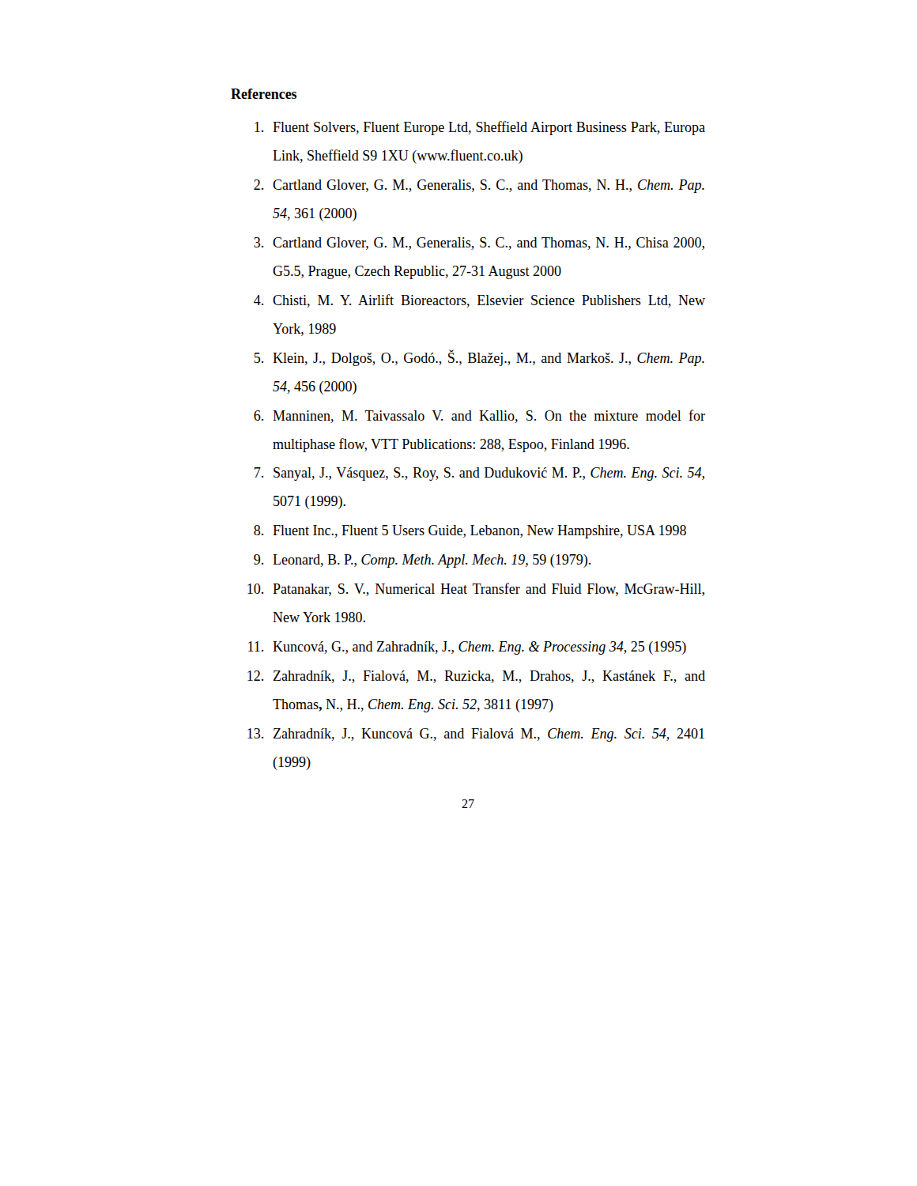References
Fluent Solvers, Fluent Europe Ltd, Sheffield Airport Business Park, Europa Link, Sheffield S9 1XU (www.fluent.co.uk)
Cartland Glover, G. M., Generalis, S. C., and Thomas, N. H., Chem. Pap. 54, 361 (2000)
Cartland Glover, G. M., Generalis, S. C., and Thomas, N. H., Chisa 2000, G5.5, Prague, Czech Republic, 27-31 August 2000
Chisti, M. Y. Airlift Bioreactors, Elsevier Science Publishers Ltd, New York, 1989
Klein, J., Dolgoš, O., Godó., Š., Blažej., M., and Markoš. J., Chem. Pap. 54, 456 (2000)
Manninen, M. Taivassalo V. and Kallio, S. On the mixture model for multiphase flow, VTT Publications: 288, Espoo, Finland 1996.
Sanyal, J., Vásquez, S., Roy, S. and Duduković M. P., Chem. Eng. Sci. 54, 5071 (1999).
Fluent Inc., Fluent 5 Users Guide, Lebanon, New Hampshire, USA 1998
Leonard, B. P., Comp. Meth. Appl. Mech. 19, 59 (1979).
Patanakar, S. V., Numerical Heat Transfer and Fluid Flow, McGraw-Hill, New York 1980.
Kuncová, G., and Zahradník, J., Chem. Eng. & Processing 34, 25 (1995)
Zahradník, J., Fialová, M., Ruzicka, M., Drahos, J., Kastánek F., and Thomas, N., H., Chem. Eng. Sci. 52, 3811 (1997)
Zahradník, J., Kuncová G., and Fialová M., Chem. Eng. Sci. 54, 2401 (1999)
27